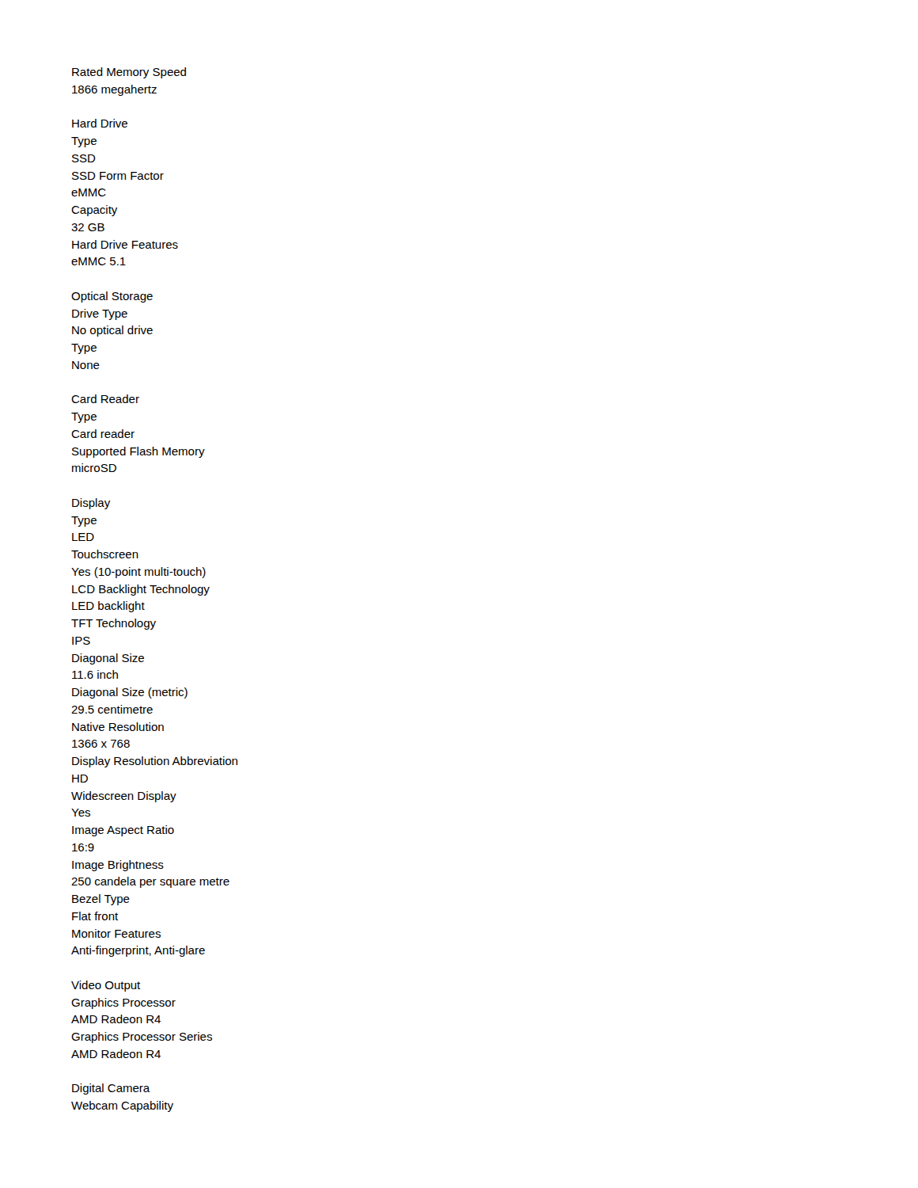Rated Memory Speed
1866 megahertz
Hard Drive
Type
SSD
SSD Form Factor
eMMC
Capacity
32 GB
Hard Drive Features
eMMC 5.1
Optical Storage
Drive Type
No optical drive
Type
None
Card Reader
Type
Card reader
Supported Flash Memory
microSD
Display
Type
LED
Touchscreen
Yes (10-point multi-touch)
LCD Backlight Technology
LED backlight
TFT Technology
IPS
Diagonal Size
11.6 inch
Diagonal Size (metric)
29.5 centimetre
Native Resolution
1366 x 768
Display Resolution Abbreviation
HD
Widescreen Display
Yes
Image Aspect Ratio
16:9
Image Brightness
250 candela per square metre
Bezel Type
Flat front
Monitor Features
Anti-fingerprint, Anti-glare
Video Output
Graphics Processor
AMD Radeon R4
Graphics Processor Series
AMD Radeon R4
Digital Camera
Webcam Capability